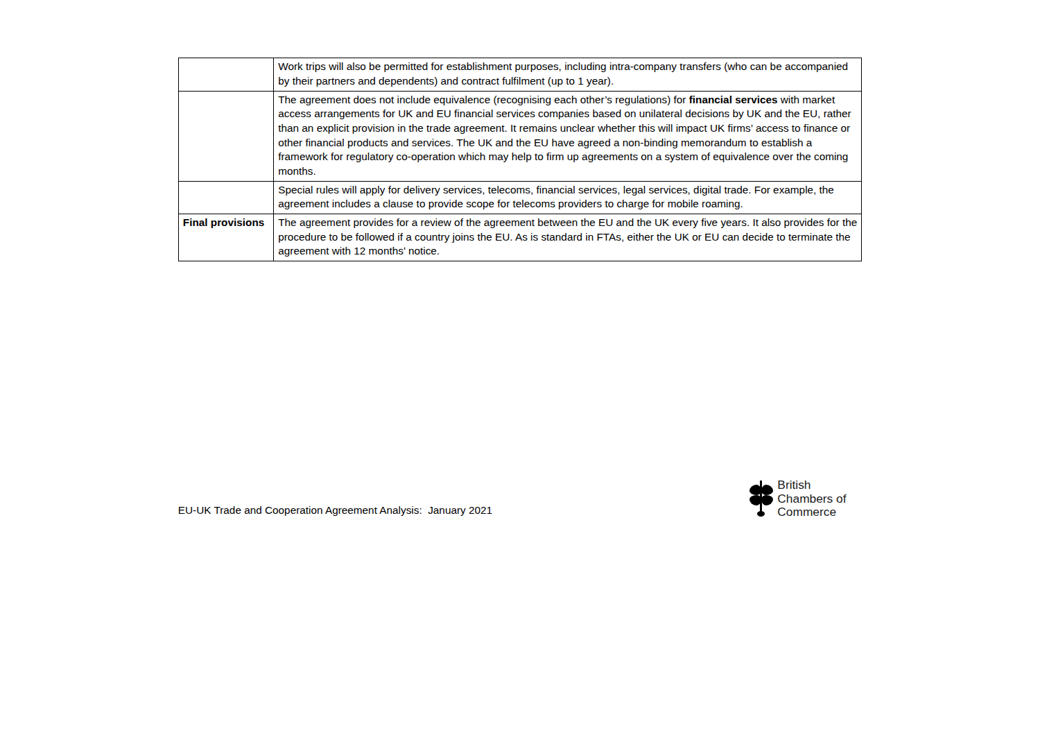| | Work trips will also be permitted for establishment purposes, including intra-company transfers (who can be accompanied by their partners and dependents) and contract fulfilment (up to 1 year). |
| | The agreement does not include equivalence (recognising each other’s regulations) for financial services with market access arrangements for UK and EU financial services companies based on unilateral decisions by UK and the EU, rather than an explicit provision in the trade agreement. It remains unclear whether this will impact UK firms’ access to finance or other financial products and services. The UK and the EU have agreed a non-binding memorandum to establish a framework for regulatory co-operation which may help to firm up agreements on a system of equivalence over the coming months. |
| | Special rules will apply for delivery services, telecoms, financial services, legal services, digital trade. For example, the agreement includes a clause to provide scope for telecoms providers to charge for mobile roaming. |
| Final provisions | The agreement provides for a review of the agreement between the EU and the UK every five years. It also provides for the procedure to be followed if a country joins the EU. As is standard in FTAs, either the UK or EU can decide to terminate the agreement with 12 months’ notice. |
EU-UK Trade and Cooperation Agreement Analysis: January 2021
British
Chambers of
Commerce